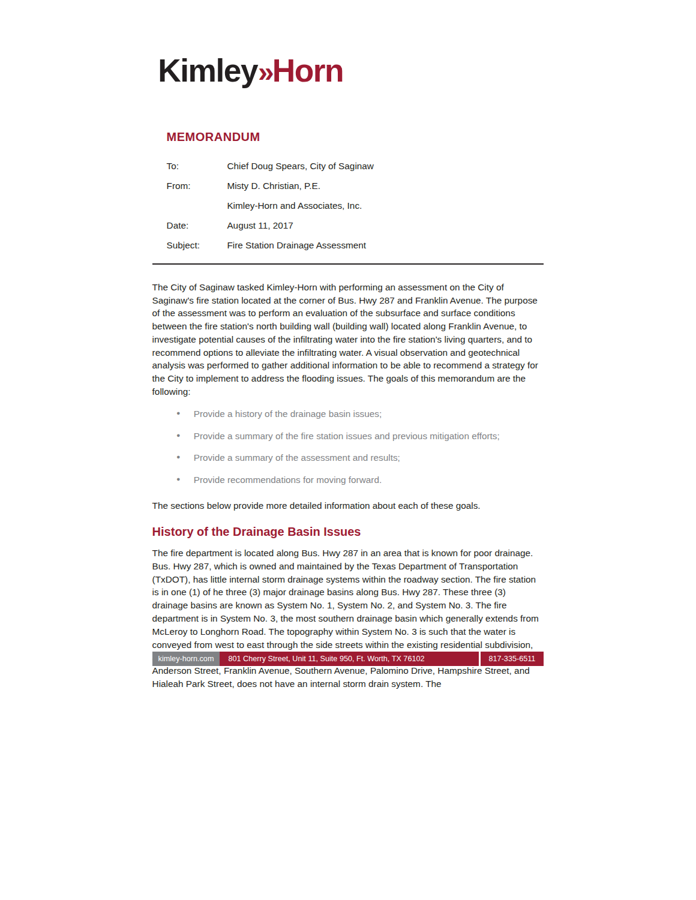Kimley»Horn
MEMORANDUM
To:
Chief Doug Spears, City of Saginaw
From:
Misty D. Christian, P.E.
Kimley-Horn and Associates, Inc.
Date:
August 11, 2017
Subject:
Fire Station Drainage Assessment
The City of Saginaw tasked Kimley-Horn with performing an assessment on the City of Saginaw's fire station located at the corner of Bus. Hwy 287 and Franklin Avenue. The purpose of the assessment was to perform an evaluation of the subsurface and surface conditions between the fire station's north building wall (building wall) located along Franklin Avenue, to investigate potential causes of the infiltrating water into the fire station's living quarters, and to recommend options to alleviate the infiltrating water. A visual observation and geotechnical analysis was performed to gather additional information to be able to recommend a strategy for the City to implement to address the flooding issues. The goals of this memorandum are the following:
Provide a history of the drainage basin issues;
Provide a summary of the fire station issues and previous mitigation efforts;
Provide a summary of the assessment and results;
Provide recommendations for moving forward.
The sections below provide more detailed information about each of these goals.
History of the Drainage Basin Issues
The fire department is located along Bus. Hwy 287 in an area that is known for poor drainage. Bus. Hwy 287, which is owned and maintained by the Texas Department of Transportation (TxDOT), has little internal storm drainage systems within the roadway section. The fire station is in one (1) of he three (3) major drainage basins along Bus. Hwy 287. These three (3) drainage basins are known as System No. 1, System No. 2, and System No. 3. The fire department is in System No. 3, the most southern drainage basin which generally extends from McLeroy to Longhorn Road. The topography within System No. 3 is such that the water is conveyed from west to east through the side streets within the existing residential subdivision, and from north to south. The upstream subdivision, which includes portions of Green Street, Anderson Street, Franklin Avenue, Southern Avenue, Palomino Drive, Hampshire Street, and Hialeah Park Street, does not have an internal storm drain system. The
kimley-horn.com
801 Cherry Street, Unit 11, Suite 950, Ft. Worth, TX 76102
817-335-6511